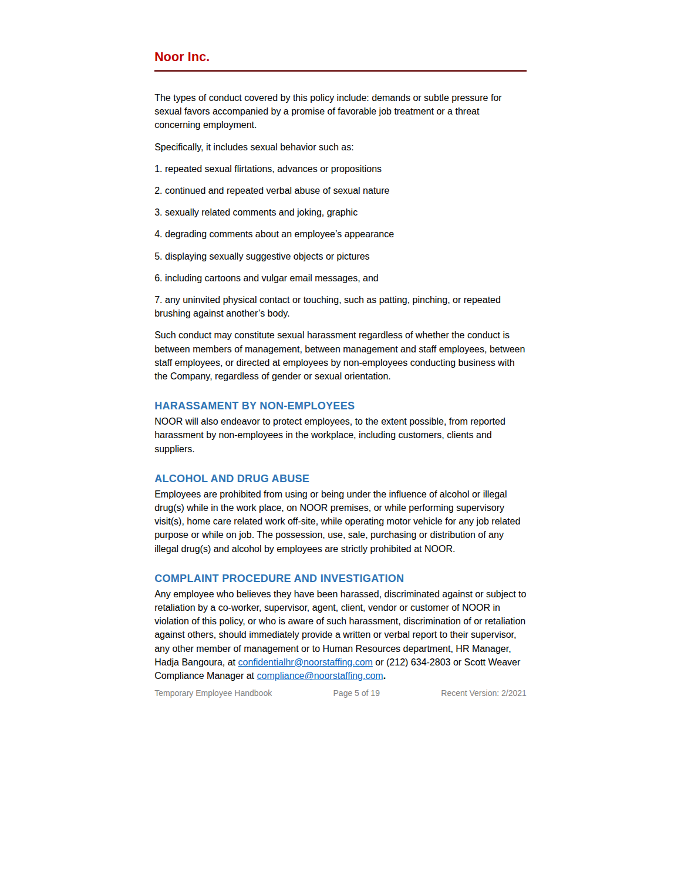Noor Inc.
The types of conduct covered by this policy include: demands or subtle pressure for sexual favors accompanied by a promise of favorable job treatment or a threat concerning employment.
Specifically, it includes sexual behavior such as:
1. repeated sexual flirtations, advances or propositions
2. continued and repeated verbal abuse of sexual nature
3. sexually related comments and joking, graphic
4. degrading comments about an employee’s appearance
5. displaying sexually suggestive objects or pictures
6. including cartoons and vulgar email messages, and
7. any uninvited physical contact or touching, such as patting, pinching, or repeated brushing against another’s body.
Such conduct may constitute sexual harassment regardless of whether the conduct is between members of management, between management and staff employees, between staff employees, or directed at employees by non-employees conducting business with the Company, regardless of gender or sexual orientation.
Harassament by Non-Employees
NOOR will also endeavor to protect employees, to the extent possible, from reported harassment by non-employees in the workplace, including customers, clients and suppliers.
Alcohol and Drug Abuse
Employees are prohibited from using or being under the influence of alcohol or illegal drug(s) while in the work place, on NOOR premises, or while performing supervisory visit(s), home care related work off-site, while operating motor vehicle for any job related purpose or while on job. The possession, use, sale, purchasing or distribution of any illegal drug(s) and alcohol by employees are strictly prohibited at NOOR.
Complaint Procedure and Investigation
Any employee who believes they have been harassed, discriminated against or subject to retaliation by a co-worker, supervisor, agent, client, vendor or customer of NOOR in violation of this policy, or who is aware of such harassment, discrimination of or retaliation against others, should immediately provide a written or verbal report to their supervisor, any other member of management or to Human Resources department, HR Manager, Hadja Bangoura, at confidentialhr@noorstaffing.com or (212) 634-2803 or Scott Weaver Compliance Manager at compliance@noorstaffing.com.
Temporary Employee Handbook Page 5 of 19 Recent Version: 2/2021